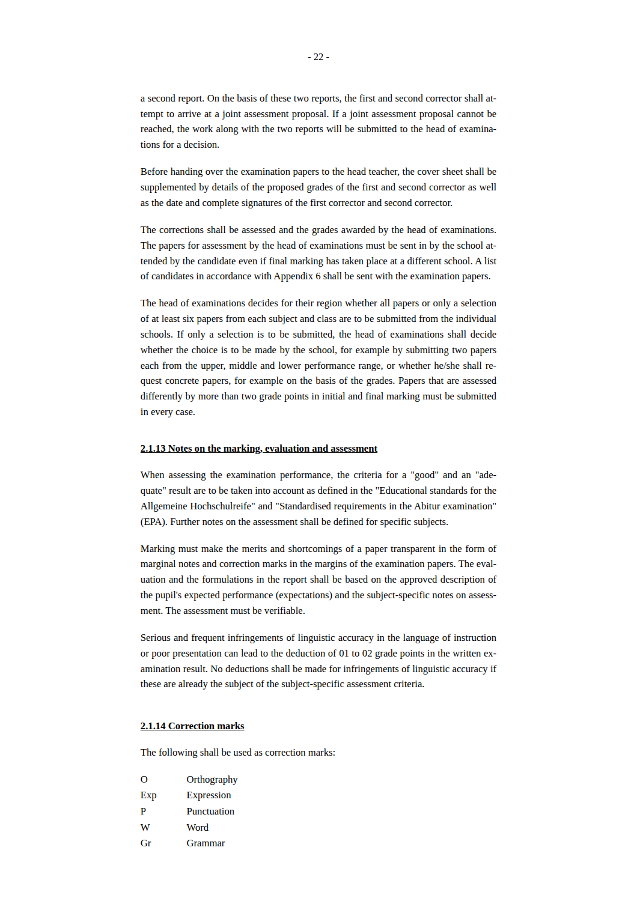- 22 -
a second report. On the basis of these two reports, the first and second corrector shall attempt to arrive at a joint assessment proposal. If a joint assessment proposal cannot be reached, the work along with the two reports will be submitted to the head of examinations for a decision.
Before handing over the examination papers to the head teacher, the cover sheet shall be supplemented by details of the proposed grades of the first and second corrector as well as the date and complete signatures of the first corrector and second corrector.
The corrections shall be assessed and the grades awarded by the head of examinations. The papers for assessment by the head of examinations must be sent in by the school attended by the candidate even if final marking has taken place at a different school. A list of candidates in accordance with Appendix 6 shall be sent with the examination papers.
The head of examinations decides for their region whether all papers or only a selection of at least six papers from each subject and class are to be submitted from the individual schools. If only a selection is to be submitted, the head of examinations shall decide whether the choice is to be made by the school, for example by submitting two papers each from the upper, middle and lower performance range, or whether he/she shall request concrete papers, for example on the basis of the grades. Papers that are assessed differently by more than two grade points in initial and final marking must be submitted in every case.
2.1.13 Notes on the marking, evaluation and assessment
When assessing the examination performance, the criteria for a "good" and an "adequate" result are to be taken into account as defined in the "Educational standards for the Allgemeine Hochschulreife" and "Standardised requirements in the Abitur examination" (EPA). Further notes on the assessment shall be defined for specific subjects.
Marking must make the merits and shortcomings of a paper transparent in the form of marginal notes and correction marks in the margins of the examination papers. The evaluation and the formulations in the report shall be based on the approved description of the pupil's expected performance (expectations) and the subject-specific notes on assessment. The assessment must be verifiable.
Serious and frequent infringements of linguistic accuracy in the language of instruction or poor presentation can lead to the deduction of 01 to 02 grade points in the written examination result. No deductions shall be made for infringements of linguistic accuracy if these are already the subject of the subject-specific assessment criteria.
2.1.14 Correction marks
The following shall be used as correction marks:
| O | Orthography |
| Exp | Expression |
| P | Punctuation |
| W | Word |
| Gr | Grammar |